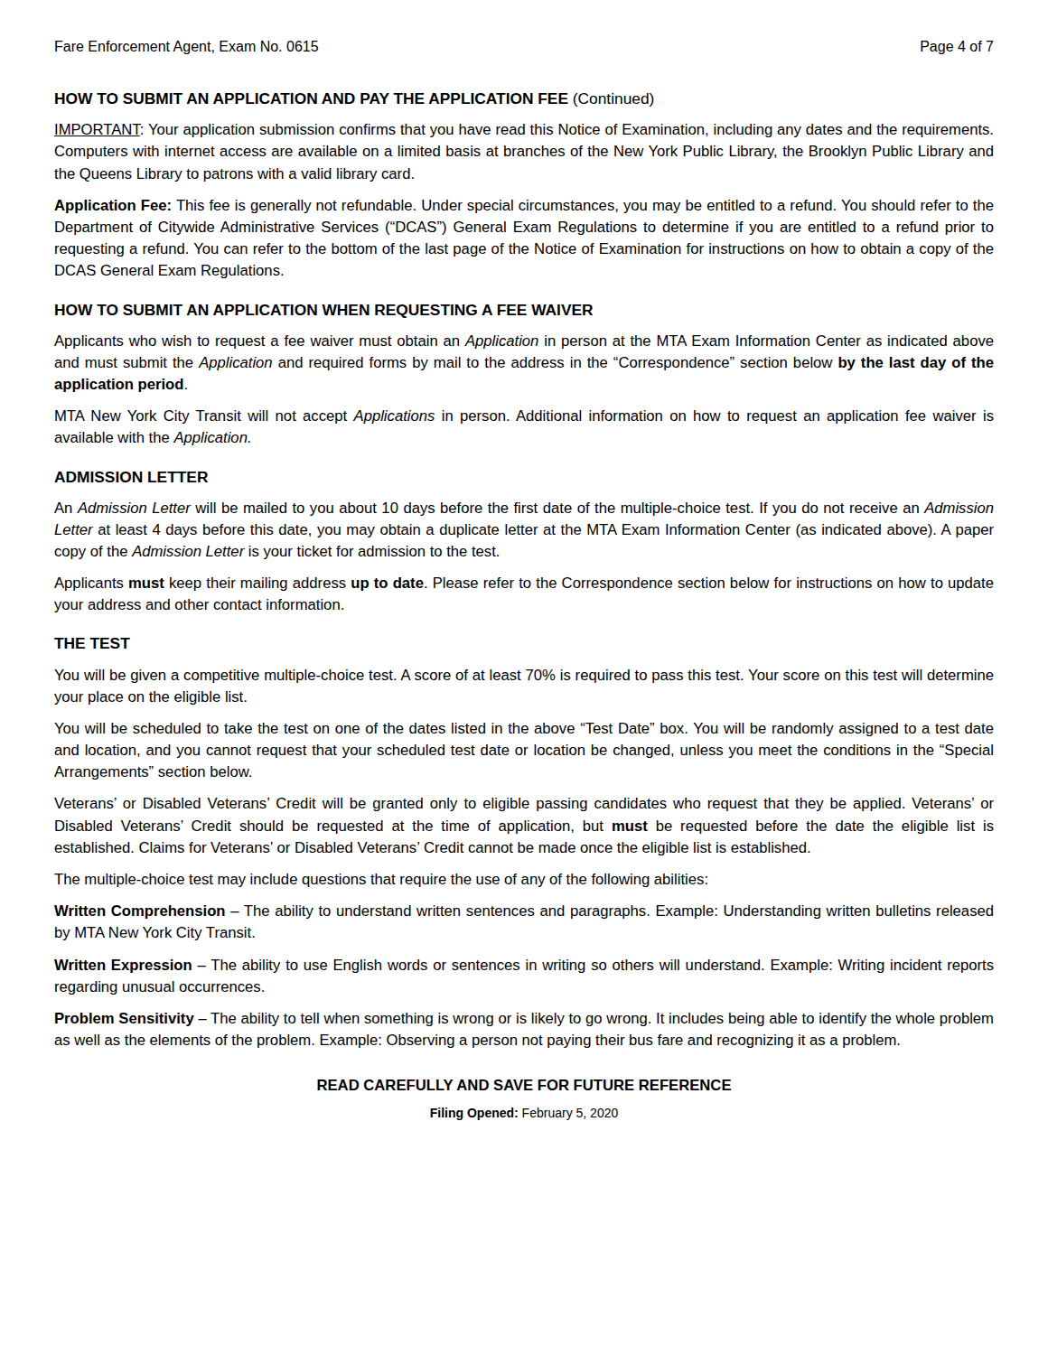Fare Enforcement Agent, Exam No. 0615
Page 4 of 7
HOW TO SUBMIT AN APPLICATION AND PAY THE APPLICATION FEE (Continued)
IMPORTANT: Your application submission confirms that you have read this Notice of Examination, including any dates and the requirements. Computers with internet access are available on a limited basis at branches of the New York Public Library, the Brooklyn Public Library and the Queens Library to patrons with a valid library card.
Application Fee: This fee is generally not refundable. Under special circumstances, you may be entitled to a refund. You should refer to the Department of Citywide Administrative Services (“DCAS”) General Exam Regulations to determine if you are entitled to a refund prior to requesting a refund. You can refer to the bottom of the last page of the Notice of Examination for instructions on how to obtain a copy of the DCAS General Exam Regulations.
HOW TO SUBMIT AN APPLICATION WHEN REQUESTING A FEE WAIVER
Applicants who wish to request a fee waiver must obtain an Application in person at the MTA Exam Information Center as indicated above and must submit the Application and required forms by mail to the address in the “Correspondence” section below by the last day of the application period.
MTA New York City Transit will not accept Applications in person. Additional information on how to request an application fee waiver is available with the Application.
ADMISSION LETTER
An Admission Letter will be mailed to you about 10 days before the first date of the multiple-choice test. If you do not receive an Admission Letter at least 4 days before this date, you may obtain a duplicate letter at the MTA Exam Information Center (as indicated above). A paper copy of the Admission Letter is your ticket for admission to the test.
Applicants must keep their mailing address up to date. Please refer to the Correspondence section below for instructions on how to update your address and other contact information.
THE TEST
You will be given a competitive multiple-choice test. A score of at least 70% is required to pass this test. Your score on this test will determine your place on the eligible list.
You will be scheduled to take the test on one of the dates listed in the above “Test Date” box. You will be randomly assigned to a test date and location, and you cannot request that your scheduled test date or location be changed, unless you meet the conditions in the “Special Arrangements” section below.
Veterans’ or Disabled Veterans’ Credit will be granted only to eligible passing candidates who request that they be applied. Veterans’ or Disabled Veterans’ Credit should be requested at the time of application, but must be requested before the date the eligible list is established. Claims for Veterans’ or Disabled Veterans’ Credit cannot be made once the eligible list is established.
The multiple-choice test may include questions that require the use of any of the following abilities:
Written Comprehension – The ability to understand written sentences and paragraphs. Example: Understanding written bulletins released by MTA New York City Transit.
Written Expression – The ability to use English words or sentences in writing so others will understand. Example: Writing incident reports regarding unusual occurrences.
Problem Sensitivity – The ability to tell when something is wrong or is likely to go wrong. It includes being able to identify the whole problem as well as the elements of the problem. Example: Observing a person not paying their bus fare and recognizing it as a problem.
READ CAREFULLY AND SAVE FOR FUTURE REFERENCE
Filing Opened: February 5, 2020